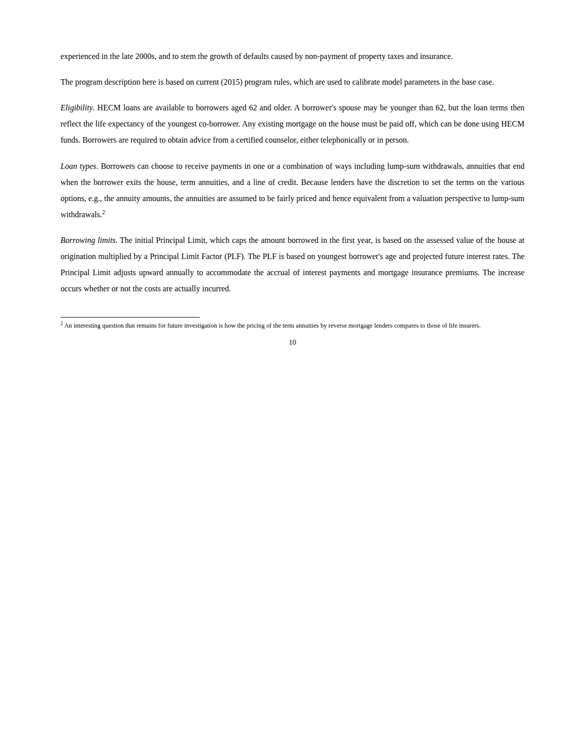experienced in the late 2000s, and to stem the growth of defaults caused by non-payment of property taxes and insurance.
The program description here is based on current (2015) program rules, which are used to calibrate model parameters in the base case.
Eligibility. HECM loans are available to borrowers aged 62 and older. A borrower's spouse may be younger than 62, but the loan terms then reflect the life expectancy of the youngest co-borrower. Any existing mortgage on the house must be paid off, which can be done using HECM funds. Borrowers are required to obtain advice from a certified counselor, either telephonically or in person.
Loan types. Borrowers can choose to receive payments in one or a combination of ways including lump-sum withdrawals, annuities that end when the borrower exits the house, term annuities, and a line of credit. Because lenders have the discretion to set the terms on the various options, e.g., the annuity amounts, the annuities are assumed to be fairly priced and hence equivalent from a valuation perspective to lump-sum withdrawals.2
Borrowing limits. The initial Principal Limit, which caps the amount borrowed in the first year, is based on the assessed value of the house at origination multiplied by a Principal Limit Factor (PLF). The PLF is based on youngest borrower's age and projected future interest rates. The Principal Limit adjusts upward annually to accommodate the accrual of interest payments and mortgage insurance premiums. The increase occurs whether or not the costs are actually incurred.
2 An interesting question that remains for future investigation is how the pricing of the term annuities by reverse mortgage lenders compares to those of life insurers.
10